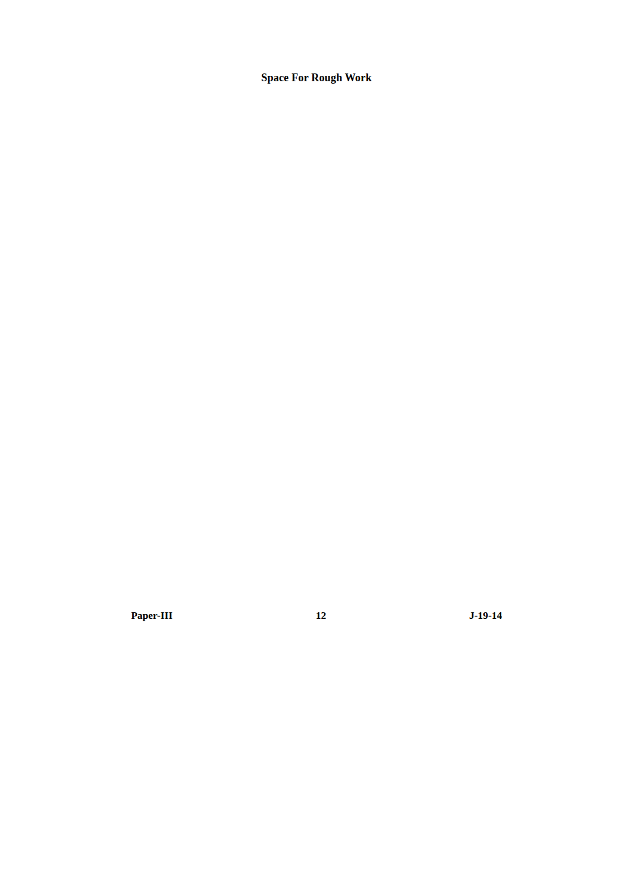Space For Rough Work
Paper-III
12
J-19-14